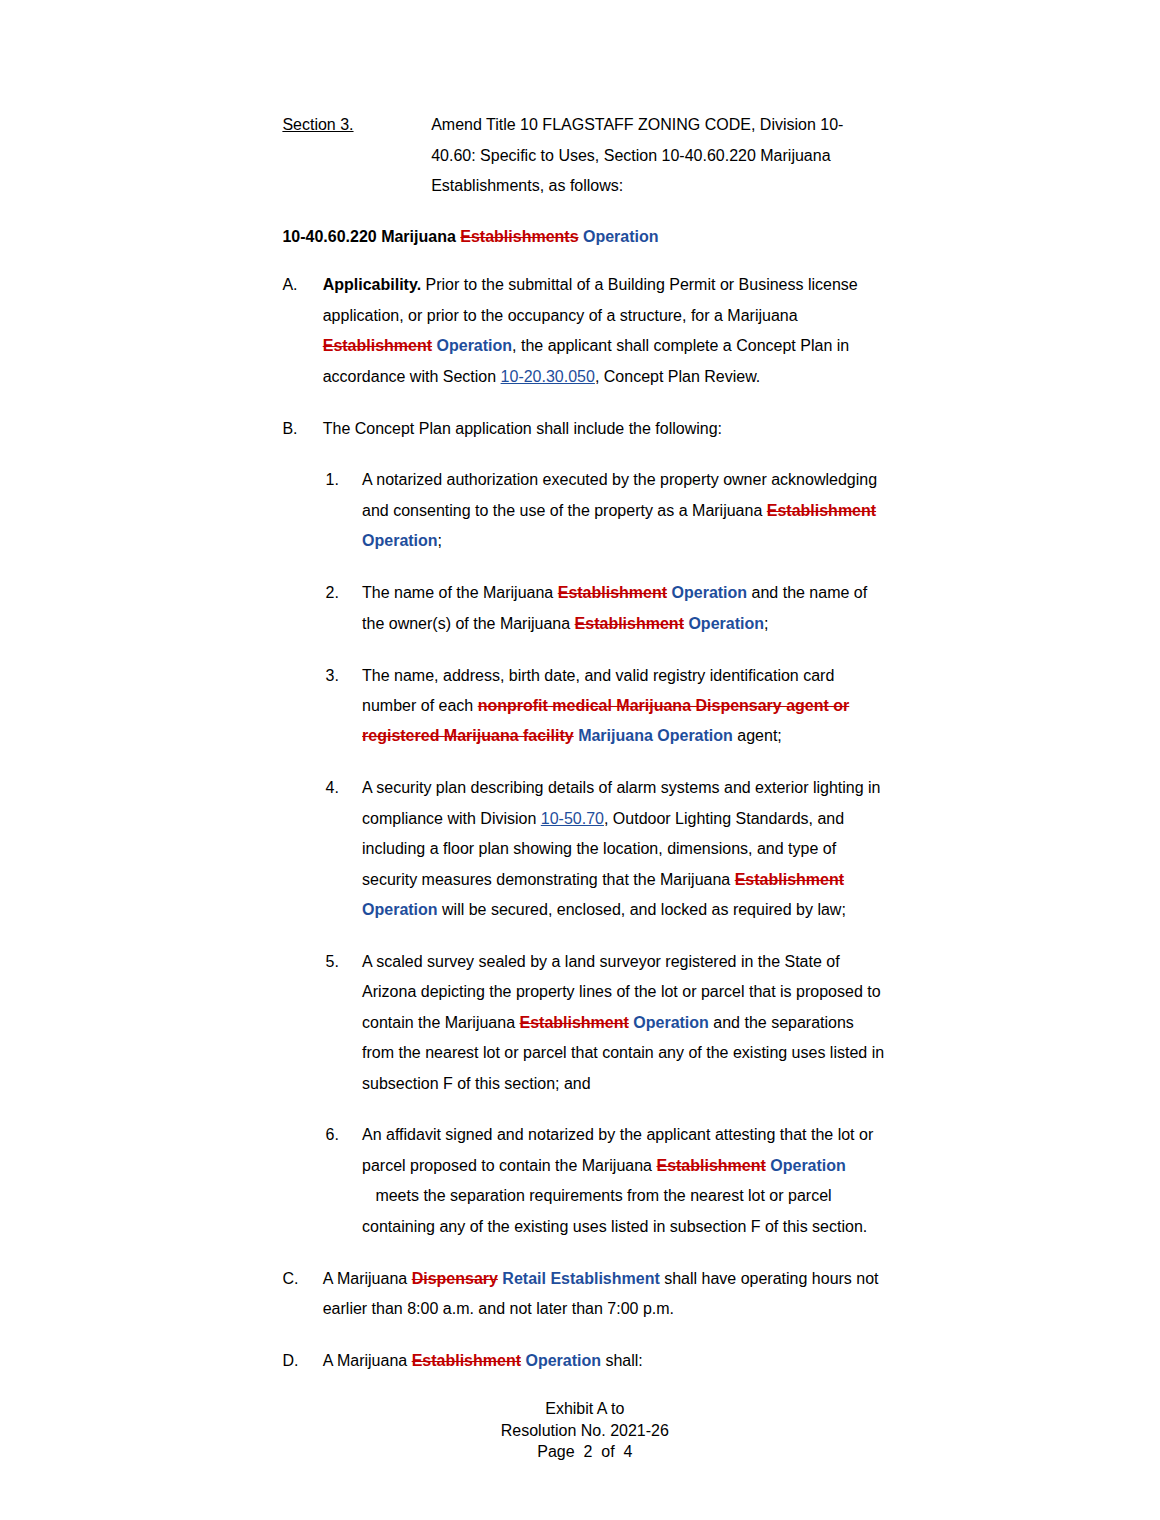Section 3.
Amend Title 10 FLAGSTAFF ZONING CODE, Division 10-40.60: Specific to Uses, Section 10-40.60.220 Marijuana Establishments, as follows:
10-40.60.220 Marijuana Establishments Operation
A.
Applicability. Prior to the submittal of a Building Permit or Business license application, or prior to the occupancy of a structure, for a Marijuana Establishment Operation, the applicant shall complete a Concept Plan in accordance with Section 10-20.30.050, Concept Plan Review.
B.
The Concept Plan application shall include the following:
1.
A notarized authorization executed by the property owner acknowledging and consenting to the use of the property as a Marijuana Establishment Operation;
2.
The name of the Marijuana Establishment Operation and the name of the owner(s) of the Marijuana Establishment Operation;
3.
The name, address, birth date, and valid registry identification card number of each nonprofit medical Marijuana Dispensary agent or registered Marijuana facility Marijuana Operation agent;
4.
A security plan describing details of alarm systems and exterior lighting in compliance with Division 10-50.70, Outdoor Lighting Standards, and including a floor plan showing the location, dimensions, and type of security measures demonstrating that the Marijuana Establishment Operation will be secured, enclosed, and locked as required by law;
5.
A scaled survey sealed by a land surveyor registered in the State of Arizona depicting the property lines of the lot or parcel that is proposed to contain the Marijuana Establishment Operation and the separations from the nearest lot or parcel that contain any of the existing uses listed in subsection F of this section; and
6.
An affidavit signed and notarized by the applicant attesting that the lot or parcel proposed to contain the Marijuana Establishment Operation meets the separation requirements from the nearest lot or parcel containing any of the existing uses listed in subsection F of this section.
C.
A Marijuana Dispensary Retail Establishment shall have operating hours not earlier than 8:00 a.m. and not later than 7:00 p.m.
D.
A Marijuana Establishment Operation shall:
Exhibit A to
Resolution No. 2021-26
Page 2 of 4